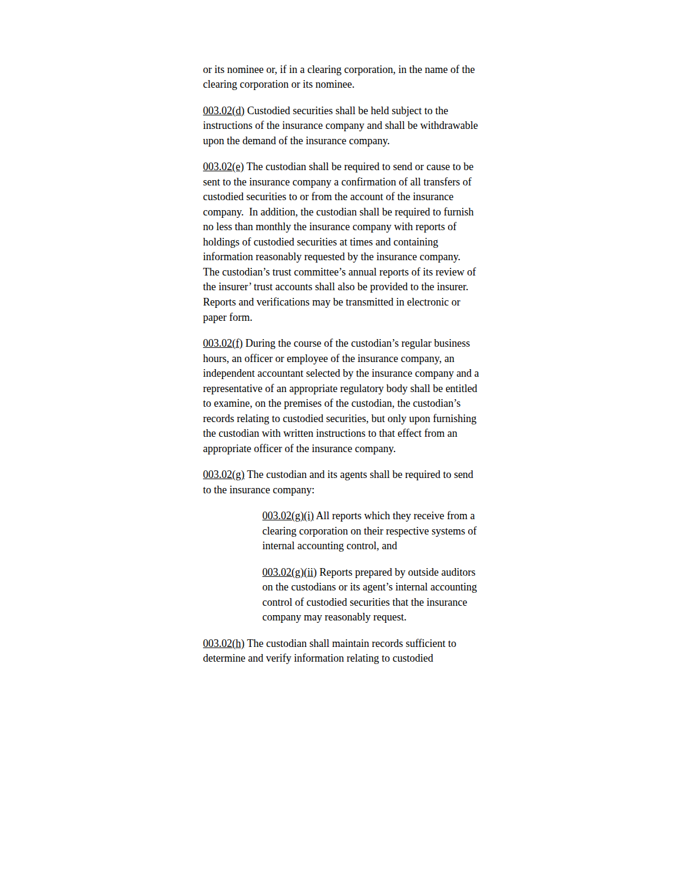or its nominee or, if in a clearing corporation, in the name of the clearing corporation or its nominee.
003.02(d) Custodied securities shall be held subject to the instructions of the insurance company and shall be withdrawable upon the demand of the insurance company.
003.02(e) The custodian shall be required to send or cause to be sent to the insurance company a confirmation of all transfers of custodied securities to or from the account of the insurance company. In addition, the custodian shall be required to furnish no less than monthly the insurance company with reports of holdings of custodied securities at times and containing information reasonably requested by the insurance company. The custodian’s trust committee’s annual reports of its review of the insurer’ trust accounts shall also be provided to the insurer. Reports and verifications may be transmitted in electronic or paper form.
003.02(f) During the course of the custodian’s regular business hours, an officer or employee of the insurance company, an independent accountant selected by the insurance company and a representative of an appropriate regulatory body shall be entitled to examine, on the premises of the custodian, the custodian’s records relating to custodied securities, but only upon furnishing the custodian with written instructions to that effect from an appropriate officer of the insurance company.
003.02(g) The custodian and its agents shall be required to send to the insurance company:
003.02(g)(i) All reports which they receive from a clearing corporation on their respective systems of internal accounting control, and
003.02(g)(ii) Reports prepared by outside auditors on the custodians or its agent’s internal accounting control of custodied securities that the insurance company may reasonably request.
003.02(h) The custodian shall maintain records sufficient to determine and verify information relating to custodied